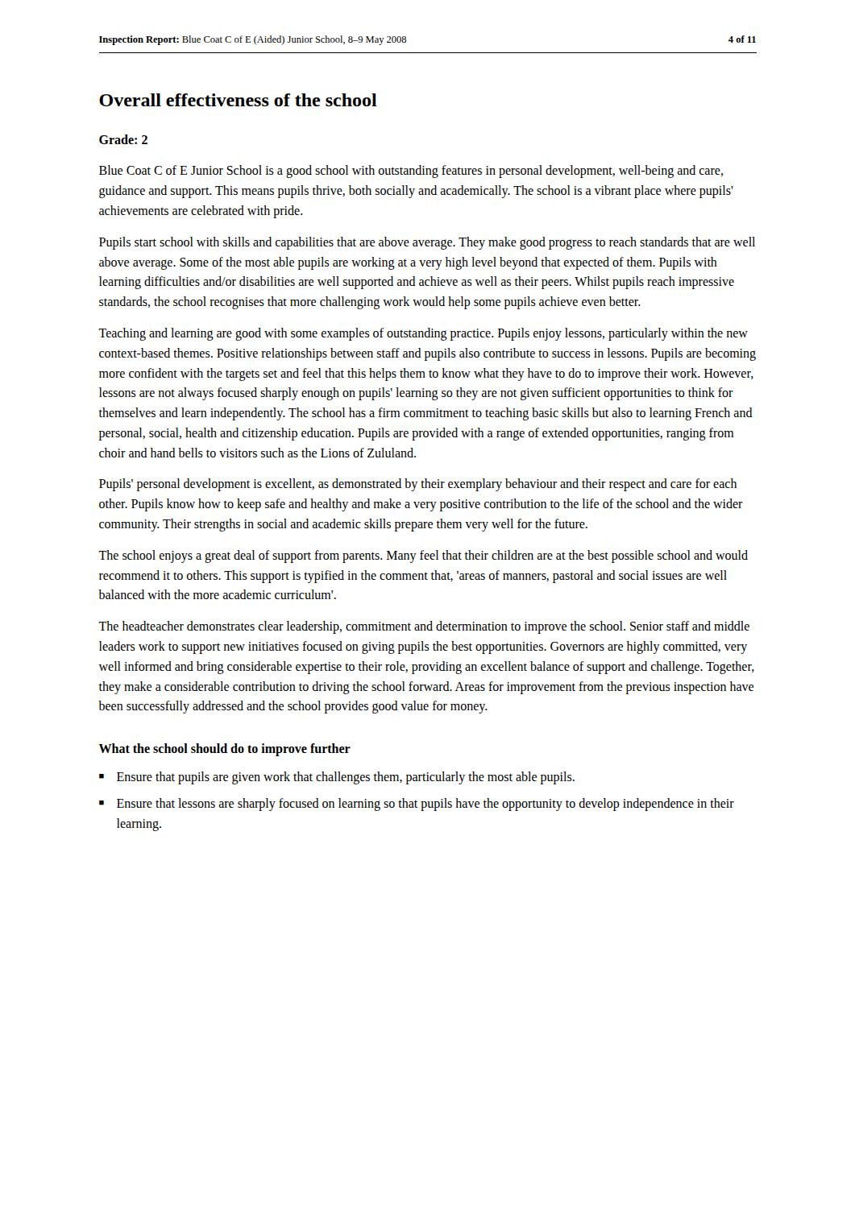Inspection Report: Blue Coat C of E (Aided) Junior School, 8–9 May 2008
4 of 11
Overall effectiveness of the school
Grade: 2
Blue Coat C of E Junior School is a good school with outstanding features in personal development, well-being and care, guidance and support. This means pupils thrive, both socially and academically. The school is a vibrant place where pupils' achievements are celebrated with pride.
Pupils start school with skills and capabilities that are above average. They make good progress to reach standards that are well above average. Some of the most able pupils are working at a very high level beyond that expected of them. Pupils with learning difficulties and/or disabilities are well supported and achieve as well as their peers. Whilst pupils reach impressive standards, the school recognises that more challenging work would help some pupils achieve even better.
Teaching and learning are good with some examples of outstanding practice. Pupils enjoy lessons, particularly within the new context-based themes. Positive relationships between staff and pupils also contribute to success in lessons. Pupils are becoming more confident with the targets set and feel that this helps them to know what they have to do to improve their work. However, lessons are not always focused sharply enough on pupils' learning so they are not given sufficient opportunities to think for themselves and learn independently. The school has a firm commitment to teaching basic skills but also to learning French and personal, social, health and citizenship education. Pupils are provided with a range of extended opportunities, ranging from choir and hand bells to visitors such as the Lions of Zululand.
Pupils' personal development is excellent, as demonstrated by their exemplary behaviour and their respect and care for each other. Pupils know how to keep safe and healthy and make a very positive contribution to the life of the school and the wider community. Their strengths in social and academic skills prepare them very well for the future.
The school enjoys a great deal of support from parents. Many feel that their children are at the best possible school and would recommend it to others. This support is typified in the comment that, 'areas of manners, pastoral and social issues are well balanced with the more academic curriculum'.
The headteacher demonstrates clear leadership, commitment and determination to improve the school. Senior staff and middle leaders work to support new initiatives focused on giving pupils the best opportunities. Governors are highly committed, very well informed and bring considerable expertise to their role, providing an excellent balance of support and challenge. Together, they make a considerable contribution to driving the school forward. Areas for improvement from the previous inspection have been successfully addressed and the school provides good value for money.
What the school should do to improve further
Ensure that pupils are given work that challenges them, particularly the most able pupils.
Ensure that lessons are sharply focused on learning so that pupils have the opportunity to develop independence in their learning.